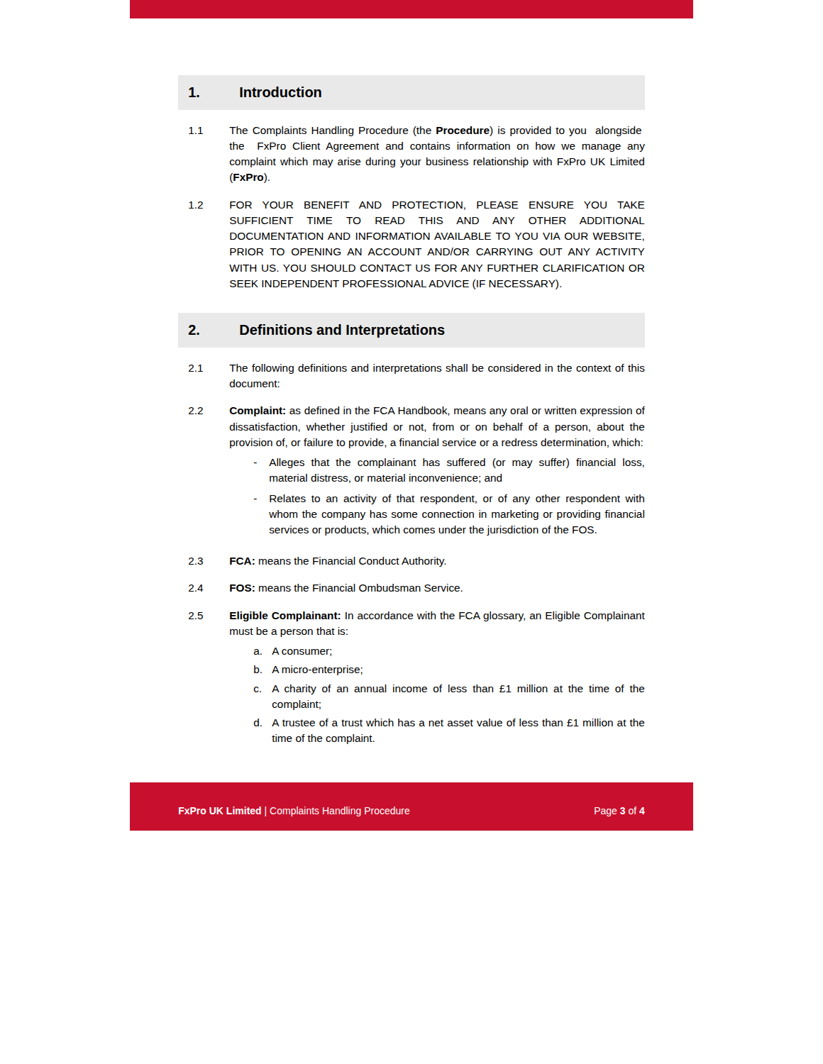1. Introduction
1.1
The Complaints Handling Procedure (the Procedure) is provided to you alongside the FxPro Client Agreement and contains information on how we manage any complaint which may arise during your business relationship with FxPro UK Limited (FxPro).
1.2
For your benefit and protection, please ensure you take sufficient time to read this and any other additional documentation and information available to you via our website, prior to opening an account and/or carrying out any activity with us. You should contact us for any further clarification or seek independent professional advice (if necessary).
2. Definitions and Interpretations
2.1
The following definitions and interpretations shall be considered in the context of this document:
2.2
Complaint: as defined in the FCA Handbook, means any oral or written expression of dissatisfaction, whether justified or not, from or on behalf of a person, about the provision of, or failure to provide, a financial service or a redress determination, which:
Alleges that the complainant has suffered (or may suffer) financial loss, material distress, or material inconvenience; and
Relates to an activity of that respondent, or of any other respondent with whom the company has some connection in marketing or providing financial services or products, which comes under the jurisdiction of the FOS.
2.3
FCA: means the Financial Conduct Authority.
2.4
FOS: means the Financial Ombudsman Service.
2.5
Eligible Complainant: In accordance with the FCA glossary, an Eligible Complainant must be a person that is:
A consumer;
A micro-enterprise;
A charity of an annual income of less than £1 million at the time of the complaint;
A trustee of a trust which has a net asset value of less than £1 million at the time of the complaint.
FxPro UK Limited | Complaints Handling Procedure
Page 3 of 4